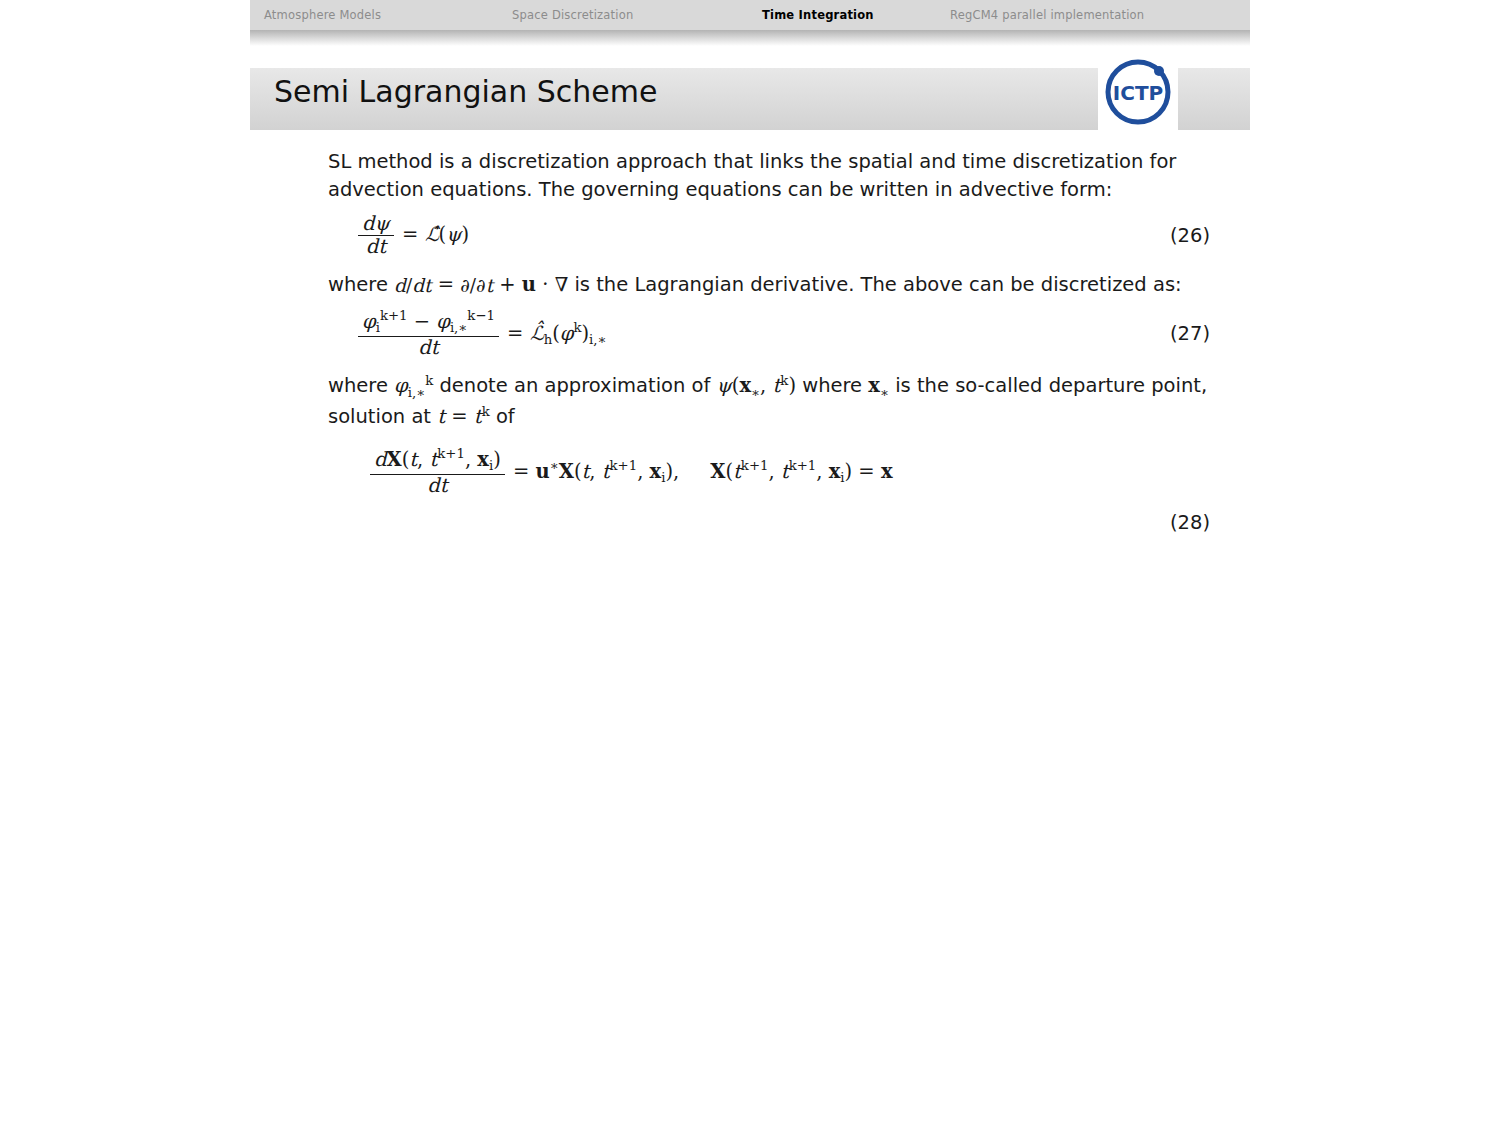Atmosphere Models Space Discretization Time Integration RegCM4 parallel implementation
Semi Lagrangian Scheme
ICTP
SL method is a discretization approach that links the spatial and time discretization for advection equations. The governing equations can be written in advective form:
dψ dt = ℒ̂(ψ)
(26)
where d/dt = ∂/∂t + u · ∇ is the Lagrangian derivative. The above can be discretized as:
φik+1 − φi,∗k−1 dt = ℒ̂h(φk)i,∗
(27)
where φi,∗k denote an approximation of ψ(x∗, tk) where x∗ is the so-called departure point, solution at t = tk of
dX(t, tk+1, xi) dt = u∗X(t, tk+1, xi), X(tk+1, tk+1, xi) = x
(28)